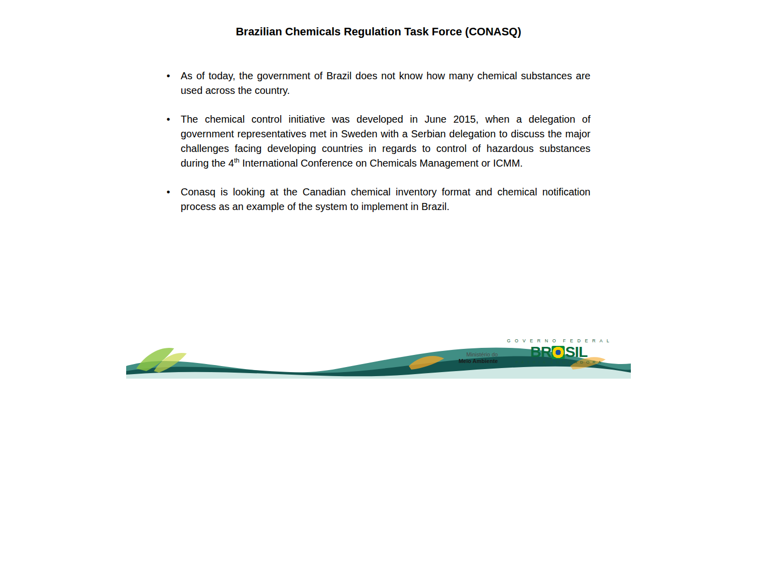Brazilian Chemicals Regulation Task Force (CONASQ)
As of today, the government of Brazil does not know how many chemical substances are used across the country.
The chemical control initiative was developed in June 2015, when a delegation of government representatives met in Sweden with a Serbian delegation to discuss the major challenges facing developing countries in regards to control of hazardous substances during the 4th International Conference on Chemicals Management or ICMM.
Conasq is looking at the Canadian chemical inventory format and chemical notification process as an example of the system to implement in Brazil.
Ministério do Meio Ambiente
G O V E R N O F E D E R A L
BR SIL
P Á T R I A E D U C A D O R A